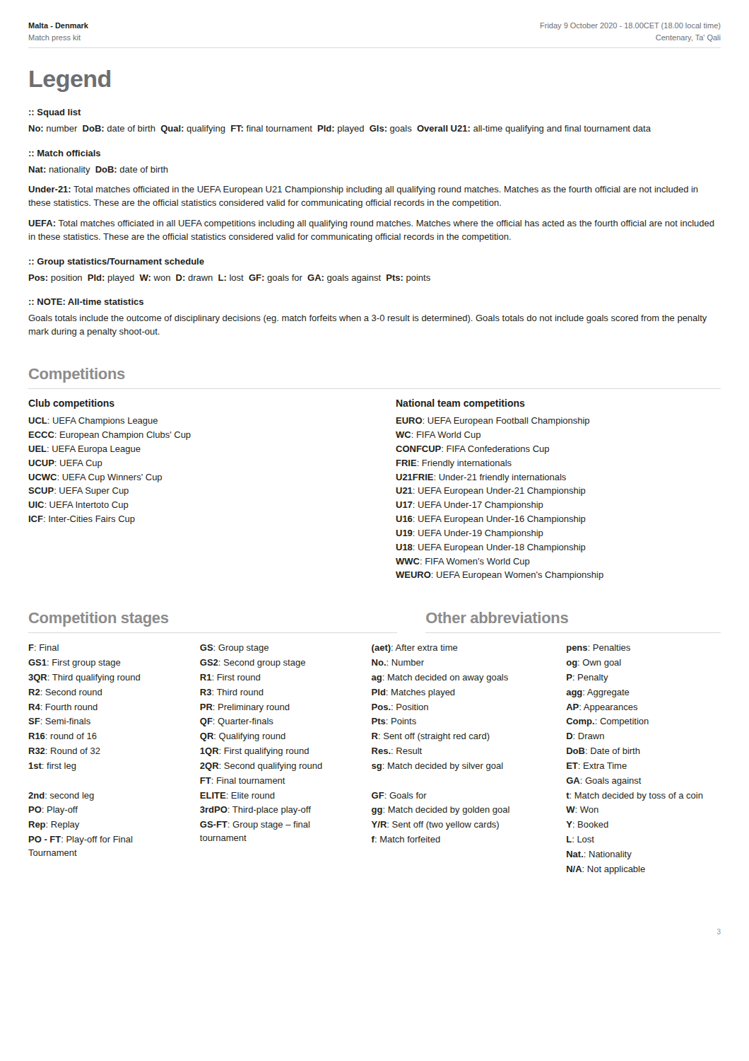Malta - Denmark
Match press kit
Friday 9 October 2020 - 18.00CET (18.00 local time)
Centenary, Ta' Qali
Legend
:: Squad list
No: number DoB: date of birth Qual: qualifying FT: final tournament Pld: played Gls: goals Overall U21: all-time qualifying and final tournament data
:: Match officials
Nat: nationality DoB: date of birth
Under-21: Total matches officiated in the UEFA European U21 Championship including all qualifying round matches. Matches as the fourth official are not included in these statistics. These are the official statistics considered valid for communicating official records in the competition.
UEFA: Total matches officiated in all UEFA competitions including all qualifying round matches. Matches where the official has acted as the fourth official are not included in these statistics. These are the official statistics considered valid for communicating official records in the competition.
:: Group statistics/Tournament schedule
Pos: position Pld: played W: won D: drawn L: lost GF: goals for GA: goals against Pts: points
:: NOTE: All-time statistics
Goals totals include the outcome of disciplinary decisions (eg. match forfeits when a 3-0 result is determined). Goals totals do not include goals scored from the penalty mark during a penalty shoot-out.
Competitions
Club competitions
UCL: UEFA Champions League
ECCC: European Champion Clubs' Cup
UEL: UEFA Europa League
UCUP: UEFA Cup
UCWC: UEFA Cup Winners' Cup
SCUP: UEFA Super Cup
UIC: UEFA Intertoto Cup
ICF: Inter-Cities Fairs Cup
National team competitions
EURO: UEFA European Football Championship
WC: FIFA World Cup
CONFCUP: FIFA Confederations Cup
FRIE: Friendly internationals
U21FRIE: Under-21 friendly internationals
U21: UEFA European Under-21 Championship
U17: UEFA Under-17 Championship
U16: UEFA European Under-16 Championship
U19: UEFA Under-19 Championship
U18: UEFA European Under-18 Championship
WWC: FIFA Women's World Cup
WEURO: UEFA European Women's Championship
Competition stages
Other abbreviations
F: Final
GS1: First group stage
3QR: Third qualifying round
R2: Second round
R4: Fourth round
SF: Semi-finals
R16: round of 16
R32: Round of 32
1st: first leg
2nd: second leg
PO: Play-off
Rep: Replay
PO - FT: Play-off for Final Tournament
GS: Group stage
GS2: Second group stage
R1: First round
R3: Third round
PR: Preliminary round
QF: Quarter-finals
QR: Qualifying round
1QR: First qualifying round
2QR: Second qualifying round
FT: Final tournament
ELITE: Elite round
3rdPO: Third-place play-off
GS-FT: Group stage – final tournament
(aet): After extra time
No.: Number
ag: Match decided on away goals
Pld: Matches played
Pos.: Position
Pts: Points
R: Sent off (straight red card)
Res.: Result
sg: Match decided by silver goal
GF: Goals for
gg: Match decided by golden goal
Y/R: Sent off (two yellow cards)
f: Match forfeited
pens: Penalties
og: Own goal
P: Penalty
agg: Aggregate
AP: Appearances
Comp.: Competition
D: Drawn
DoB: Date of birth
ET: Extra Time
GA: Goals against
t: Match decided by toss of a coin
W: Won
Y: Booked
L: Lost
Nat.: Nationality
N/A: Not applicable
3